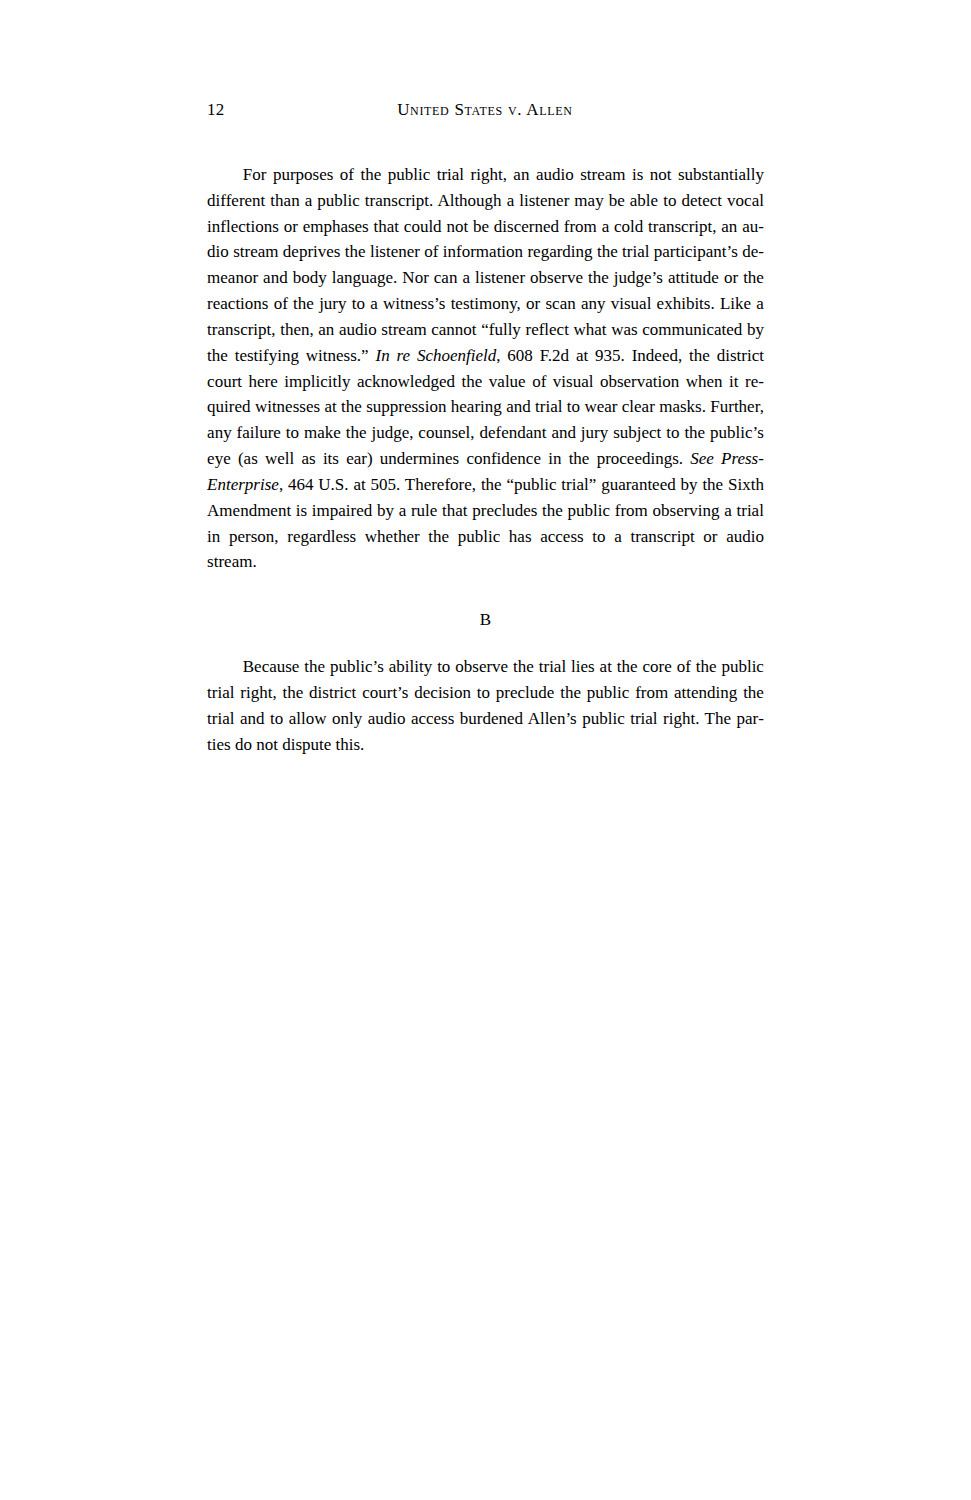12 United States v. Allen
For purposes of the public trial right, an audio stream is not substantially different than a public transcript. Although a listener may be able to detect vocal inflections or emphases that could not be discerned from a cold transcript, an audio stream deprives the listener of information regarding the trial participant’s demeanor and body language. Nor can a listener observe the judge’s attitude or the reactions of the jury to a witness’s testimony, or scan any visual exhibits. Like a transcript, then, an audio stream cannot “fully reflect what was communicated by the testifying witness.” In re Schoenfield, 608 F.2d at 935. Indeed, the district court here implicitly acknowledged the value of visual observation when it required witnesses at the suppression hearing and trial to wear clear masks. Further, any failure to make the judge, counsel, defendant and jury subject to the public’s eye (as well as its ear) undermines confidence in the proceedings. See Press-Enterprise, 464 U.S. at 505. Therefore, the “public trial” guaranteed by the Sixth Amendment is impaired by a rule that precludes the public from observing a trial in person, regardless whether the public has access to a transcript or audio stream.
B
Because the public’s ability to observe the trial lies at the core of the public trial right, the district court’s decision to preclude the public from attending the trial and to allow only audio access burdened Allen’s public trial right. The parties do not dispute this.